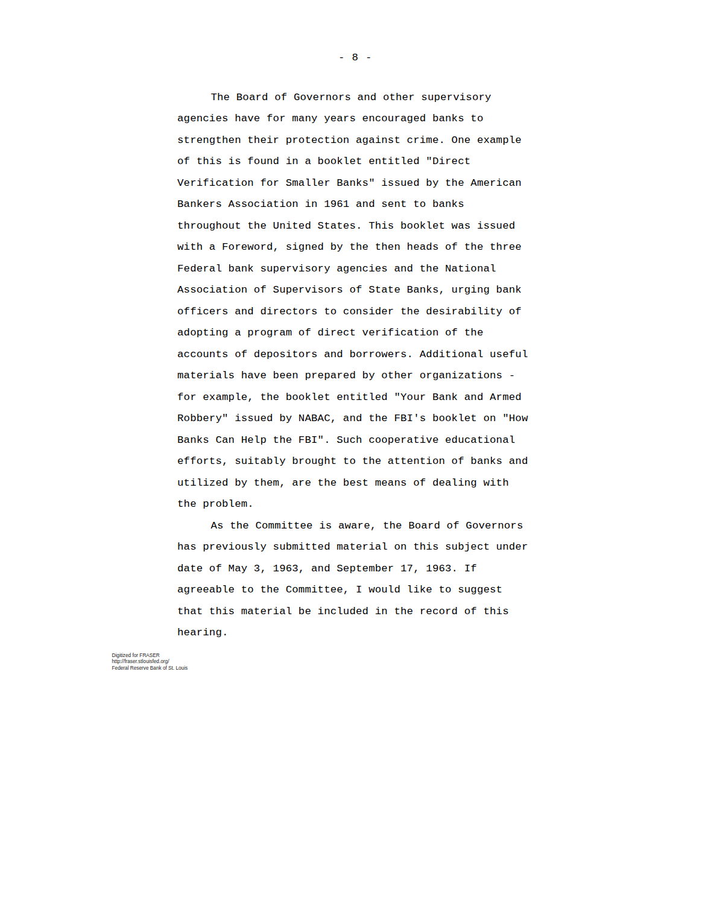- 8 -
The Board of Governors and other supervisory agencies have for many years encouraged banks to strengthen their protection against crime. One example of this is found in a booklet entitled "Direct Verification for Smaller Banks" issued by the American Bankers Association in 1961 and sent to banks throughout the United States. This booklet was issued with a Foreword, signed by the then heads of the three Federal bank supervisory agencies and the National Association of Supervisors of State Banks, urging bank officers and directors to consider the desirability of adopting a program of direct verification of the accounts of depositors and borrowers. Additional useful materials have been prepared by other organizations - for example, the booklet entitled "Your Bank and Armed Robbery" issued by NABAC, and the FBI's booklet on "How Banks Can Help the FBI". Such cooperative educational efforts, suitably brought to the attention of banks and utilized by them, are the best means of dealing with the problem.
As the Committee is aware, the Board of Governors has previously submitted material on this subject under date of May 3, 1963, and September 17, 1963. If agreeable to the Committee, I would like to suggest that this material be included in the record of this hearing.
Digitized for FRASER
http://fraser.stlouisfed.org/
Federal Reserve Bank of St. Louis